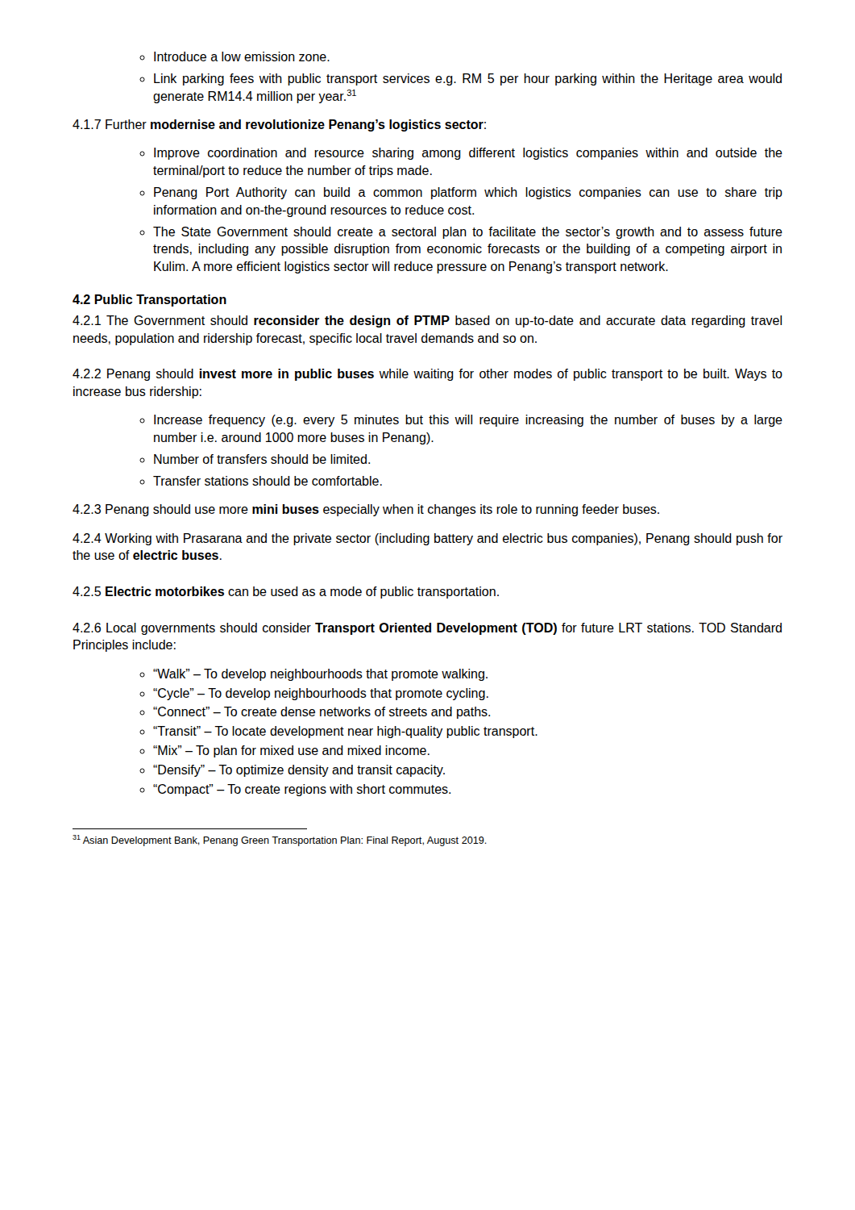Introduce a low emission zone.
Link parking fees with public transport services e.g. RM 5 per hour parking within the Heritage area would generate RM14.4 million per year.31
4.1.7 Further modernise and revolutionize Penang’s logistics sector:
Improve coordination and resource sharing among different logistics companies within and outside the terminal/port to reduce the number of trips made.
Penang Port Authority can build a common platform which logistics companies can use to share trip information and on-the-ground resources to reduce cost.
The State Government should create a sectoral plan to facilitate the sector’s growth and to assess future trends, including any possible disruption from economic forecasts or the building of a competing airport in Kulim. A more efficient logistics sector will reduce pressure on Penang’s transport network.
4.2 Public Transportation
4.2.1 The Government should reconsider the design of PTMP based on up-to-date and accurate data regarding travel needs, population and ridership forecast, specific local travel demands and so on.
4.2.2 Penang should invest more in public buses while waiting for other modes of public transport to be built. Ways to increase bus ridership:
Increase frequency (e.g. every 5 minutes but this will require increasing the number of buses by a large number i.e. around 1000 more buses in Penang).
Number of transfers should be limited.
Transfer stations should be comfortable.
4.2.3 Penang should use more mini buses especially when it changes its role to running feeder buses.
4.2.4 Working with Prasarana and the private sector (including battery and electric bus companies), Penang should push for the use of electric buses.
4.2.5 Electric motorbikes can be used as a mode of public transportation.
4.2.6 Local governments should consider Transport Oriented Development (TOD) for future LRT stations. TOD Standard Principles include:
“Walk” – To develop neighbourhoods that promote walking.
“Cycle” – To develop neighbourhoods that promote cycling.
“Connect” – To create dense networks of streets and paths.
“Transit” – To locate development near high-quality public transport.
“Mix” – To plan for mixed use and mixed income.
“Densify” – To optimize density and transit capacity.
“Compact” – To create regions with short commutes.
31 Asian Development Bank, Penang Green Transportation Plan: Final Report, August 2019.